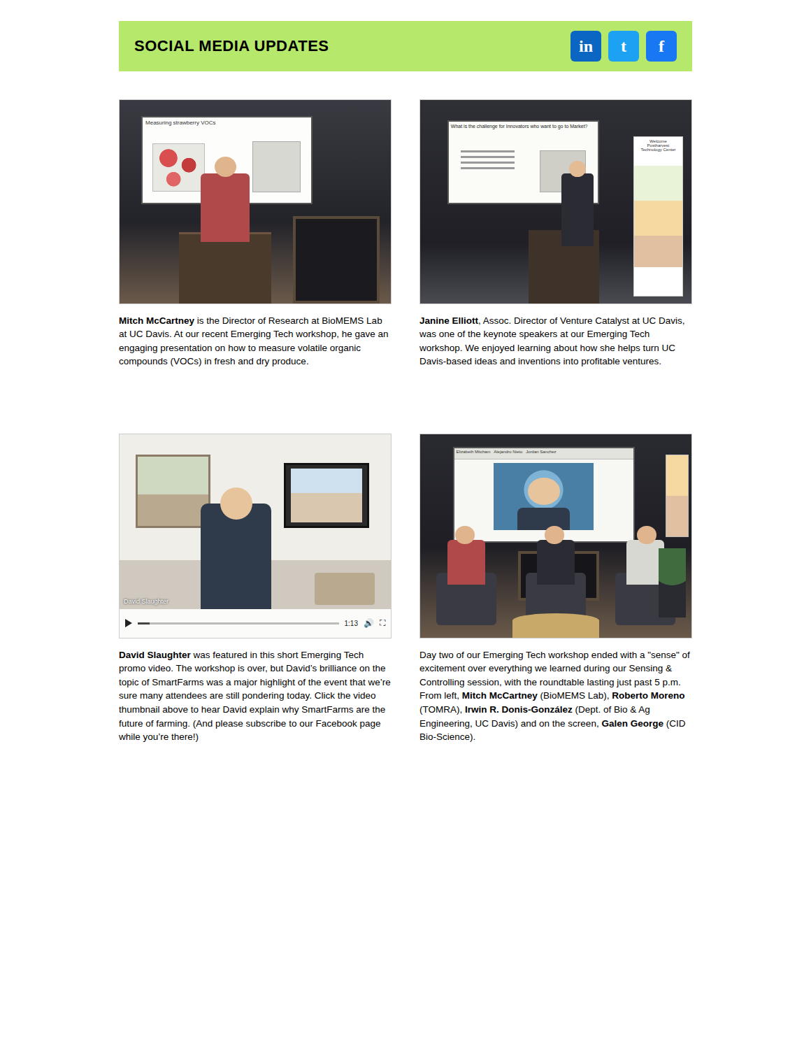SOCIAL MEDIA UPDATES
in
t
f
Measuring strawberry VOCs
Mitch McCartney is the Director of Research at BioMEMS Lab at UC Davis. At our recent Emerging Tech workshop, he gave an engaging presentation on how to measure volatile organic compounds (VOCs) in fresh and dry produce.
What is the challenge for Innovators who want to go to Market?
Welcome
Postharvest
Technology Center
Janine Elliott, Assoc. Director of Venture Catalyst at UC Davis, was one of the keynote speakers at our Emerging Tech workshop. We enjoyed learning about how she helps turn UC Davis-based ideas and inventions into profitable ventures.
David Slaughter
1:13
🔊
⛶
David Slaughter was featured in this short Emerging Tech promo video. The workshop is over, but David’s brilliance on the topic of SmartFarms was a major highlight of the event that we’re sure many attendees are still pondering today. Click the video thumbnail above to hear David explain why SmartFarms are the future of farming. (And please subscribe to our Facebook page while you’re there!)
Elizabeth Mitcham Alejandro Nieto Jordan Sanchez
Day two of our Emerging Tech workshop ended with a "sense" of excitement over everything we learned during our Sensing & Controlling session, with the roundtable lasting just past 5 p.m. From left, Mitch McCartney (BioMEMS Lab), Roberto Moreno (TOMRA), Irwin R. Donis-González (Dept. of Bio & Ag Engineering, UC Davis) and on the screen, Galen George (CID Bio-Science).